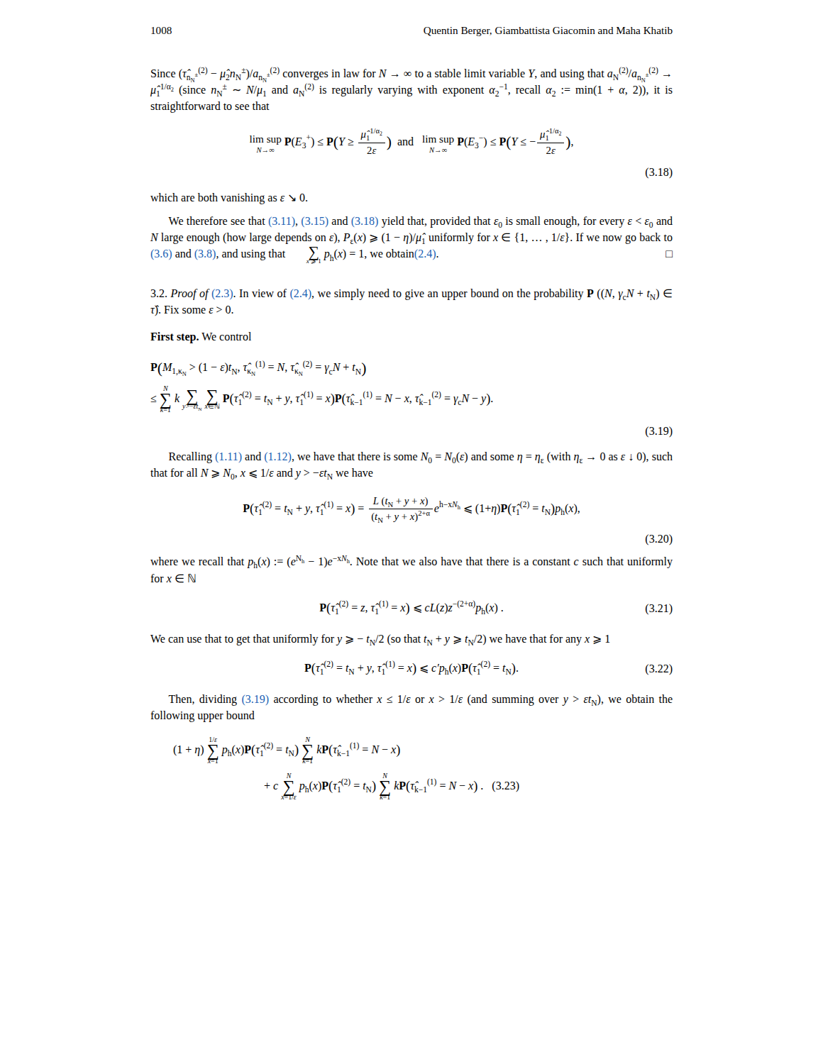1008 Quentin Berger, Giambattista Giacomin and Maha Khatib
Since (τ̂nN±(2) − μ̂2nN±)/anN±(2) converges in law for N → ∞ to a stable limit variable Y, and using that aN(2)/anN±(2) → μ̂11/α2 (since nN± ∼ N/μ1 and aN(2) is regularly varying with exponent α2−1, recall α2 := min(1 + α, 2)), it is straightforward to see that
lim sup N→∞ P(E3+) ≤ P(Y ≥ μ̂11/α22ε) and lim sup N→∞ P(E3−) ≤ P(Y ≤ −μ̂11/α22ε),
(3.18)
which are both vanishing as ε ↘ 0.
We therefore see that (3.11), (3.15) and (3.18) yield that, provided that ε0 is small enough, for every ε < ε0 and N large enough (how large depends on ε), Pε(x) ⩾ (1 − η)/μ̂1 uniformly for x ∈ {1, … , 1/ε}. If we now go back to (3.6) and (3.8), and using that ∑x ⩾ 1 ph(x) = 1, we obtain(2.4).□
3.2. Proof of (2.3). In view of (2.4), we simply need to give an upper bound on the probability P ((N, γcN + tN) ∈ τ̂). Fix some ε > 0.
First step. We control
P(M1,κN > (1 − ε)tN, τ̂κN(1) = N, τ̂κN(2) = γcN + tN)
≤ N∑k=1 k ∑y>−εtN ∑x∈ℕ P(τ̂1(2) = tN + y, τ̂1(1) = x) P(τ̂k−1(1) = N − x, τ̂k−1(2) = γcN − y).
(3.19)
Recalling (1.11) and (1.12), we have that there is some N0 = N0(ε) and some η = ηε (with ηε → 0 as ε ↓ 0), such that for all N ⩾ N0, x ⩽ 1/ε and y > −εtN we have
P(τ̂1(2) = tN + y, τ̂1(1) = x) = L (tN + y + x)(tN + y + x)2+α eh−xNh ⩽ (1+η)P(τ̂1(2) = tN) ph(x),
(3.20)
where we recall that ph(x) := (eNh − 1)e−xNh. Note that we also have that there is a constant c such that uniformly for x ∈ ℕ
P(τ̂1(2) = z, τ̂1(1) = x) ⩽ cL(z)z−(2+α)ph(x) . (3.21)
We can use that to get that uniformly for y ⩾ − tN/2 (so that tN + y ⩾ tN/2) we have that for any x ⩾ 1
P(τ̂1(2) = tN + y, τ̂1(1) = x) ⩽ c′ph(x)P(τ̂1(2) = tN). (3.22)
Then, dividing (3.19) according to whether x ≤ 1/ε or x > 1/ε (and summing over y > εtN), we obtain the following upper bound
(1 + η) 1/ε∑x=1 ph(x)P(τ̂1(2) = tN) N∑k=1 kP(τ̂k−1(1) = N − x)
+ c N∑x=1/ε ph(x)P(τ̂1(2) = tN) N∑k=1 kP(τ̂k−1(1) = N − x) . (3.23)